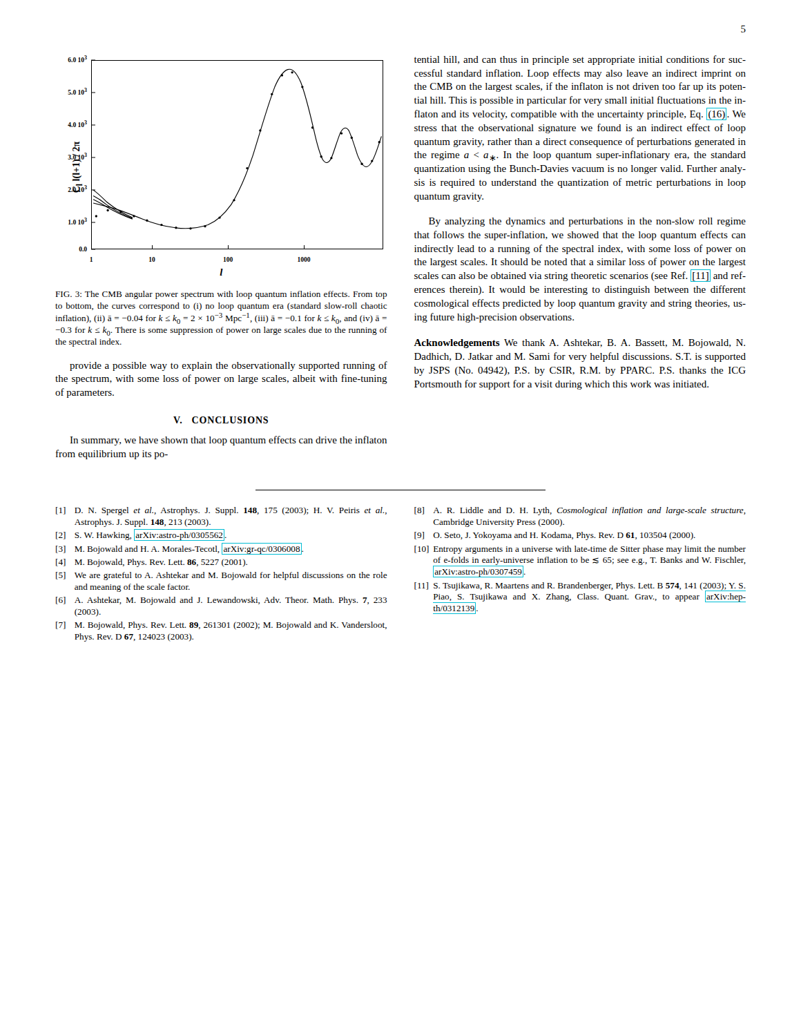5
Cl l(l+1) / 2π
6.0 103
5.0 103
4.0 103
3.0 103
2.0 103
1.0 103
0.0
1
10
100
1000
l
FIG. 3: The CMB angular power spectrum with loop quantum inflation effects. From top to bottom, the curves correspond to (i) no loop quantum era (standard slow-roll chaotic inflation), (ii) ā = −0.04 for k ≤ k0 = 2 × 10−3 Mpc−1, (iii) ā = −0.1 for k ≤ k0, and (iv) ā = −0.3 for k ≤ k0. There is some suppression of power on large scales due to the running of the spectral index.
provide a possible way to explain the observationally supported running of the spectrum, with some loss of power on large scales, albeit with fine-tuning of parameters.
V. CONCLUSIONS
In summary, we have shown that loop quantum effects can drive the inflaton from equilibrium up its po-
tential hill, and can thus in principle set appropriate initial conditions for successful standard inflation. Loop effects may also leave an indirect imprint on the CMB on the largest scales, if the inflaton is not driven too far up its potential hill. This is possible in particular for very small initial fluctuations in the inflaton and its velocity, compatible with the uncertainty principle, Eq. (16). We stress that the observational signature we found is an indirect effect of loop quantum gravity, rather than a direct consequence of perturbations generated in the regime a < a∗. In the loop quantum super-inflationary era, the standard quantization using the Bunch-Davies vacuum is no longer valid. Further analysis is required to understand the quantization of metric perturbations in loop quantum gravity.
By analyzing the dynamics and perturbations in the non-slow roll regime that follows the super-inflation, we showed that the loop quantum effects can indirectly lead to a running of the spectral index, with some loss of power on the largest scales. It should be noted that a similar loss of power on the largest scales can also be obtained via string theoretic scenarios (see Ref. [11] and references therein). It would be interesting to distinguish between the different cosmological effects predicted by loop quantum gravity and string theories, using future high-precision observations.
Acknowledgements We thank A. Ashtekar, B. A. Bassett, M. Bojowald, N. Dadhich, D. Jatkar and M. Sami for very helpful discussions. S.T. is supported by JSPS (No. 04942), P.S. by CSIR, R.M. by PPARC. P.S. thanks the ICG Portsmouth for support for a visit during which this work was initiated.
[1] D. N. Spergel et al., Astrophys. J. Suppl. 148, 175 (2003); H. V. Peiris et al., Astrophys. J. Suppl. 148, 213 (2003).
[2] S. W. Hawking, arXiv:astro-ph/0305562.
[3] M. Bojowald and H. A. Morales-Tecotl, arXiv:gr-qc/0306008.
[4] M. Bojowald, Phys. Rev. Lett. 86, 5227 (2001).
[5] We are grateful to A. Ashtekar and M. Bojowald for helpful discussions on the role and meaning of the scale factor.
[6] A. Ashtekar, M. Bojowald and J. Lewandowski, Adv. Theor. Math. Phys. 7, 233 (2003).
[7] M. Bojowald, Phys. Rev. Lett. 89, 261301 (2002); M. Bojowald and K. Vandersloot, Phys. Rev. D 67, 124023 (2003).
[8] A. R. Liddle and D. H. Lyth, Cosmological inflation and large-scale structure, Cambridge University Press (2000).
[9] O. Seto, J. Yokoyama and H. Kodama, Phys. Rev. D 61, 103504 (2000).
[10] Entropy arguments in a universe with late-time de Sitter phase may limit the number of e-folds in early-universe inflation to be ≲ 65; see e.g., T. Banks and W. Fischler, arXiv:astro-ph/0307459.
[11] S. Tsujikawa, R. Maartens and R. Brandenberger, Phys. Lett. B 574, 141 (2003); Y. S. Piao, S. Tsujikawa and X. Zhang, Class. Quant. Grav., to appear arXiv:hep-th/0312139.